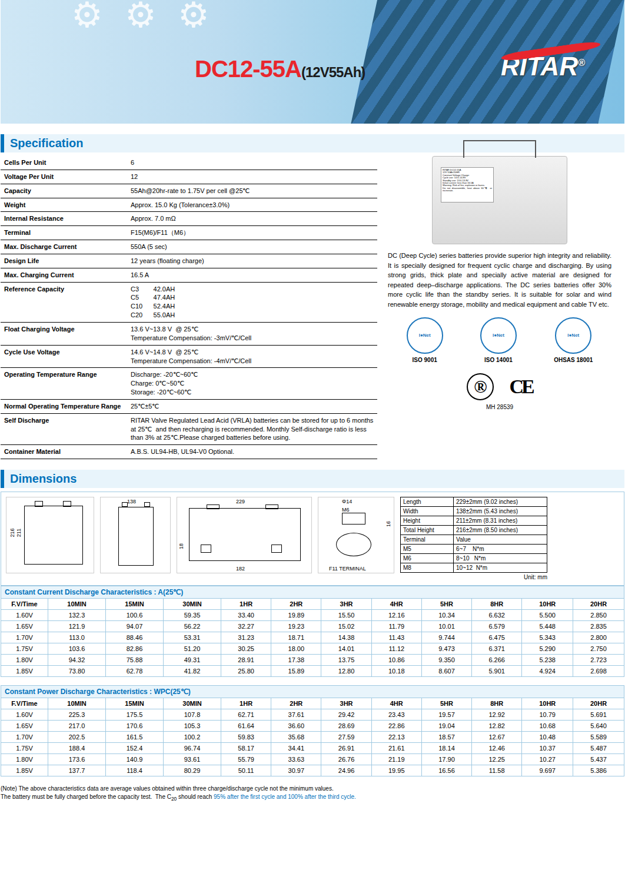⚙ ⚙ ⚙
DC12-55A(12V55Ah)
RITAR®
Specification
| Cells Per Unit | 6 |
| Voltage Per Unit | 12 |
| Capacity | 55Ah@20hr-rate to 1.75V per cell @25℃ |
| Weight | Approx. 15.0 Kg (Tolerance±3.0%) |
| Internal Resistance | Approx. 7.0 mΩ |
| Terminal | F15(M6)/F11（M6） |
| Max. Discharge Current | 550A (5 sec) |
| Design Life | 12 years (floating charge) |
| Max. Charging Current | 16.5 A |
| Reference Capacity | C3 42.0AH C5 47.4AH C10 52.4AH C20 55.0AH |
| Float Charging Voltage | 13.6 V~13.8 V @ 25℃ Temperature Compensation: -3mV/℃/Cell |
| Cycle Use Voltage | 14.6 V~14.8 V @ 25℃ Temperature Compensation: -4mV/℃/Cell |
| Operating Temperature Range | Discharge: -20℃~60℃ Charge: 0℃~50℃ Storage: -20℃~60℃ |
| Normal Operating Temperature Range | 25℃±5℃ |
| Self Discharge | RITAR Valve Regulated Lead Acid (VRLA) batteries can be stored for up to 6 months at 25℃ and then recharging is recommended. Monthly Self-discharge ratio is less than 3% at 25℃.Please charged batteries before using. |
| Container Material | A.B.S. UL94-HB, UL94-V0 Optional. |
RITAR DC12-55A
12V 55Ah/20HR
Constant Voltage Charge:
Cycle use: 14.6-14.8V
Standby use: 13.6-13.8V
Initial current: less than 16.5A
Warning: Risk of fire, explosion or burns.
Do not disassemble, heat above 60℃ or incinerate.
DC (Deep Cycle) series batteries provide superior high integrity and reliability. It is specially designed for frequent cyclic charge and discharging. By using strong grids, thick plate and specially active material are designed for repeated deep–discharge applications. The DC series batteries offer 30% more cyclic life than the standby series. It is suitable for solar and wind renewable energy storage, mobility and medical equipment and cable TV etc.
I●Net
ISO 9001
I●Net
ISO 14001
I●Net
OHSAS 18001
®
CE
MH 28539
Dimensions
216 211
138
229 182 18
Φ14 M6 16
F11 TERMINAL
| Length | 229±2mm (9.02 inches) |
| Width | 138±2mm (5.43 inches) |
| Height | 211±2mm (8.31 inches) |
| Total Height | 216±2mm (8.50 inches) |
| Terminal | Value |
| M5 | 6~7 N*m |
| M6 | 8~10 N*m |
| M8 | 10~12 N*m |
Unit: mm
Constant Current Discharge Characteristics : A(25℃)
| F.V/Time | 10MIN | 15MIN | 30MIN | 1HR | 2HR | 3HR | 4HR | 5HR | 8HR | 10HR | 20HR |
| --- | --- | --- | --- | --- | --- | --- | --- | --- | --- | --- | --- |
| 1.60V | 132.3 | 100.6 | 59.35 | 33.40 | 19.89 | 15.50 | 12.16 | 10.34 | 6.632 | 5.500 | 2.850 |
| 1.65V | 121.9 | 94.07 | 56.22 | 32.27 | 19.23 | 15.02 | 11.79 | 10.01 | 6.579 | 5.448 | 2.835 |
| 1.70V | 113.0 | 88.46 | 53.31 | 31.23 | 18.71 | 14.38 | 11.43 | 9.744 | 6.475 | 5.343 | 2.800 |
| 1.75V | 103.6 | 82.86 | 51.20 | 30.25 | 18.00 | 14.01 | 11.12 | 9.473 | 6.371 | 5.290 | 2.750 |
| 1.80V | 94.32 | 75.88 | 49.31 | 28.91 | 17.38 | 13.75 | 10.86 | 9.350 | 6.266 | 5.238 | 2.723 |
| 1.85V | 73.80 | 62.78 | 41.82 | 25.80 | 15.89 | 12.80 | 10.18 | 8.607 | 5.901 | 4.924 | 2.698 |
Constant Power Discharge Characteristics : WPC(25℃)
| F.V/Time | 10MIN | 15MIN | 30MIN | 1HR | 2HR | 3HR | 4HR | 5HR | 8HR | 10HR | 20HR |
| --- | --- | --- | --- | --- | --- | --- | --- | --- | --- | --- | --- |
| 1.60V | 225.3 | 175.5 | 107.8 | 62.71 | 37.61 | 29.42 | 23.43 | 19.57 | 12.92 | 10.79 | 5.691 |
| 1.65V | 217.0 | 170.6 | 105.3 | 61.64 | 36.60 | 28.69 | 22.86 | 19.04 | 12.82 | 10.68 | 5.640 |
| 1.70V | 202.5 | 161.5 | 100.2 | 59.83 | 35.68 | 27.59 | 22.13 | 18.57 | 12.67 | 10.48 | 5.589 |
| 1.75V | 188.4 | 152.4 | 96.74 | 58.17 | 34.41 | 26.91 | 21.61 | 18.14 | 12.46 | 10.37 | 5.487 |
| 1.80V | 173.6 | 140.9 | 93.61 | 55.79 | 33.63 | 26.76 | 21.19 | 17.90 | 12.25 | 10.27 | 5.437 |
| 1.85V | 137.7 | 118.4 | 80.29 | 50.11 | 30.97 | 24.96 | 19.95 | 16.56 | 11.58 | 9.697 | 5.386 |
(Note) The above characteristics data are average values obtained within three charge/discharge cycle not the minimum values.
The battery must be fully charged before the capacity test. The C20 should reach 95% after the first cycle and 100% after the third cycle.